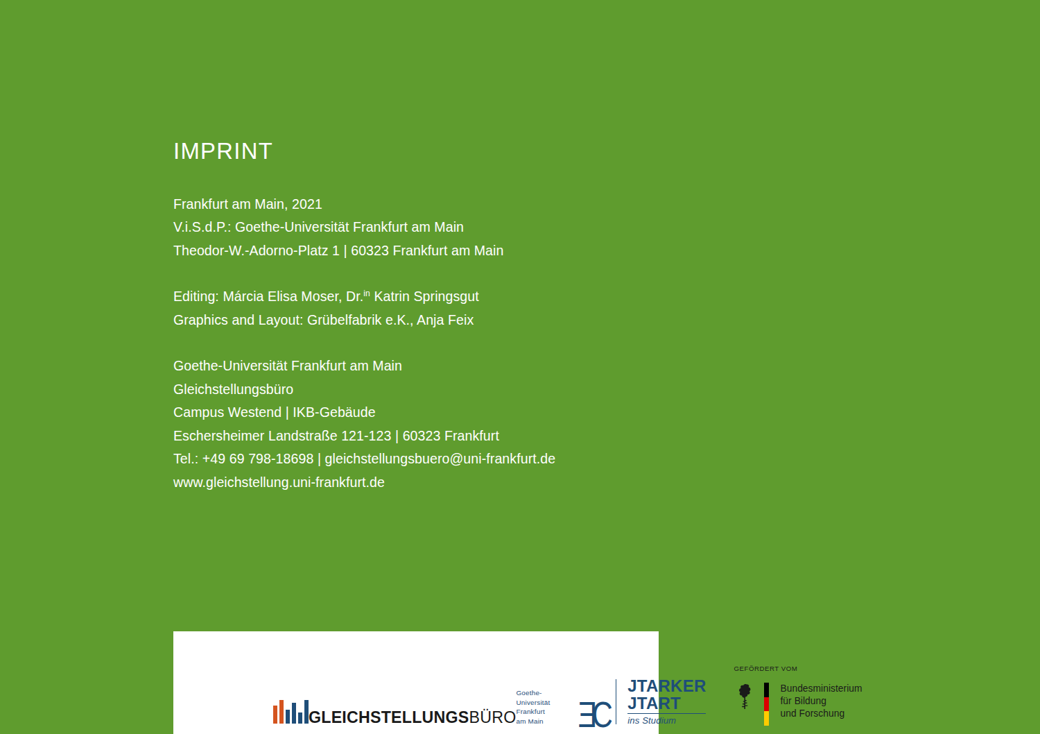IMPRINT
Frankfurt am Main, 2021
V.i.S.d.P.: Goethe-Universität Frankfurt am Main
Theodor-W.-Adorno-Platz 1 | 60323 Frankfurt am Main
Editing: Márcia Elisa Moser, Dr.in Katrin Springsgut
Graphics and Layout: Grübelfabrik e.K., Anja Feix
Goethe-Universität Frankfurt am Main
Gleichstellungsbüro
Campus Westend | IKB-Gebäude
Eschersheimer Landstraße 121-123 | 60323 Frankfurt
Tel.: +49 69 798-18698 | gleichstellungsbuero@uni-frankfurt.de
www.gleichstellung.uni-frankfurt.de
GLEICH
STELLUNGSBÜRO
Goethe-Universität
Frankfurt am Main
ƎC
ЈTARKER
ЈTART
ins Studium
GEFÖRDERT VOM
Bundesministerium
für Bildung
und Forschung